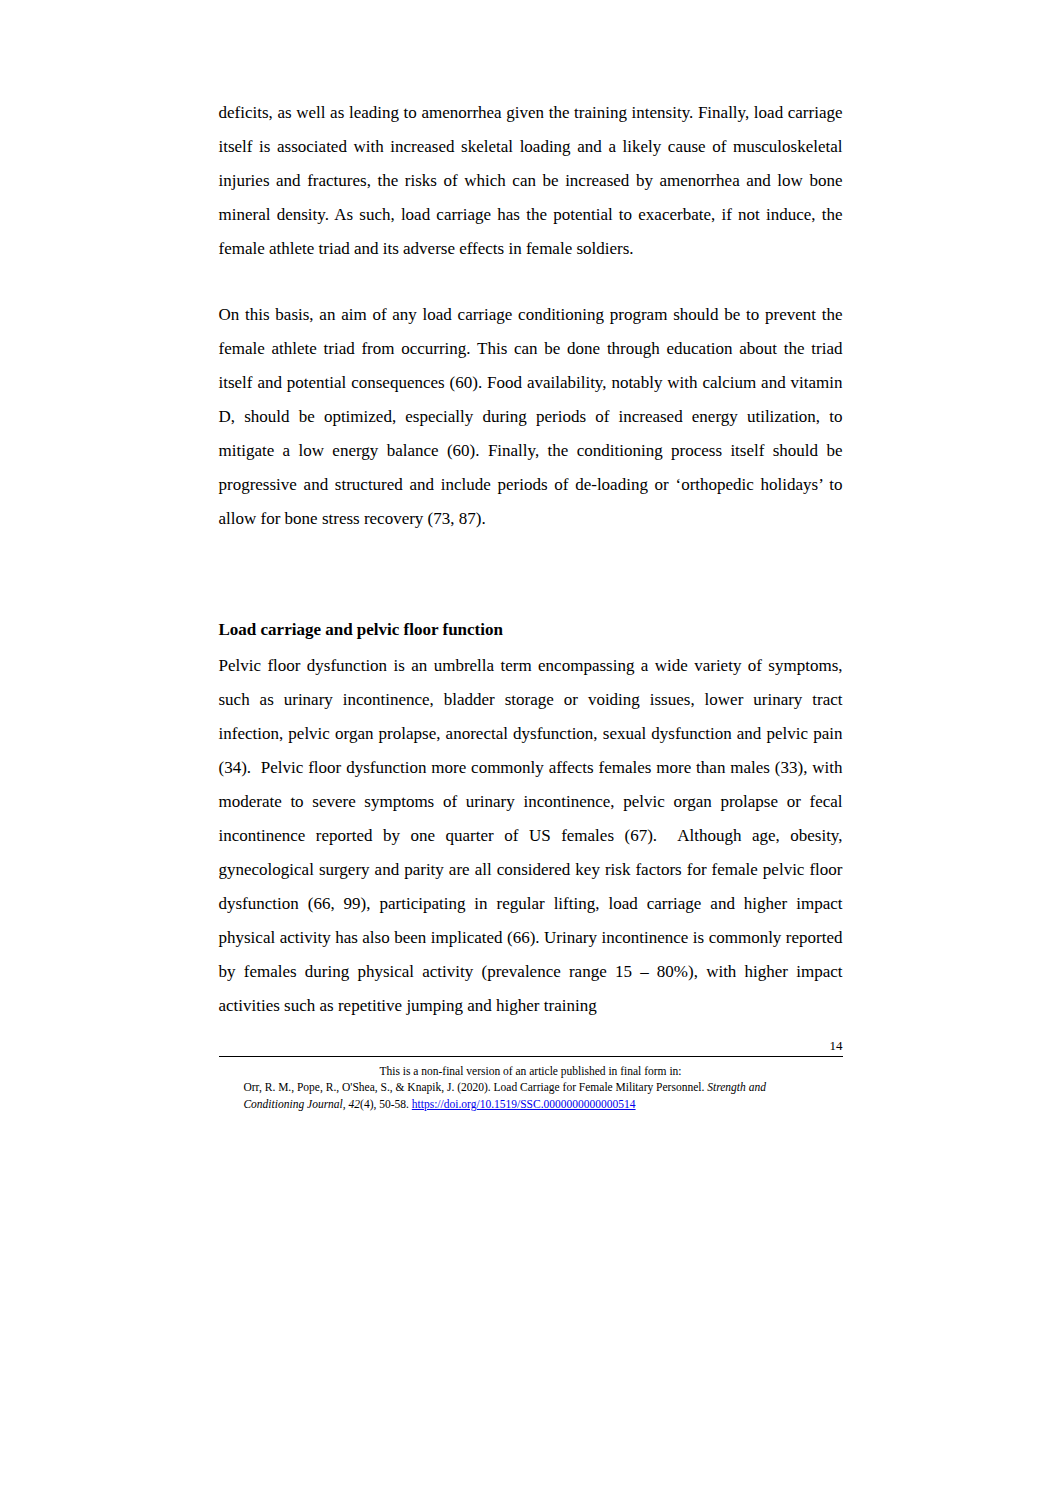deficits, as well as leading to amenorrhea given the training intensity. Finally, load carriage itself is associated with increased skeletal loading and a likely cause of musculoskeletal injuries and fractures, the risks of which can be increased by amenorrhea and low bone mineral density. As such, load carriage has the potential to exacerbate, if not induce, the female athlete triad and its adverse effects in female soldiers.
On this basis, an aim of any load carriage conditioning program should be to prevent the female athlete triad from occurring. This can be done through education about the triad itself and potential consequences (60). Food availability, notably with calcium and vitamin D, should be optimized, especially during periods of increased energy utilization, to mitigate a low energy balance (60). Finally, the conditioning process itself should be progressive and structured and include periods of de-loading or ‘orthopedic holidays’ to allow for bone stress recovery (73, 87).
Load carriage and pelvic floor function
Pelvic floor dysfunction is an umbrella term encompassing a wide variety of symptoms, such as urinary incontinence, bladder storage or voiding issues, lower urinary tract infection, pelvic organ prolapse, anorectal dysfunction, sexual dysfunction and pelvic pain (34). Pelvic floor dysfunction more commonly affects females more than males (33), with moderate to severe symptoms of urinary incontinence, pelvic organ prolapse or fecal incontinence reported by one quarter of US females (67). Although age, obesity, gynecological surgery and parity are all considered key risk factors for female pelvic floor dysfunction (66, 99), participating in regular lifting, load carriage and higher impact physical activity has also been implicated (66). Urinary incontinence is commonly reported by females during physical activity (prevalence range 15 – 80%), with higher impact activities such as repetitive jumping and higher training
14
This is a non-final version of an article published in final form in: Orr, R. M., Pope, R., O'Shea, S., & Knapik, J. (2020). Load Carriage for Female Military Personnel. Strength and Conditioning Journal, 42(4), 50-58. https://doi.org/10.1519/SSC.0000000000000514